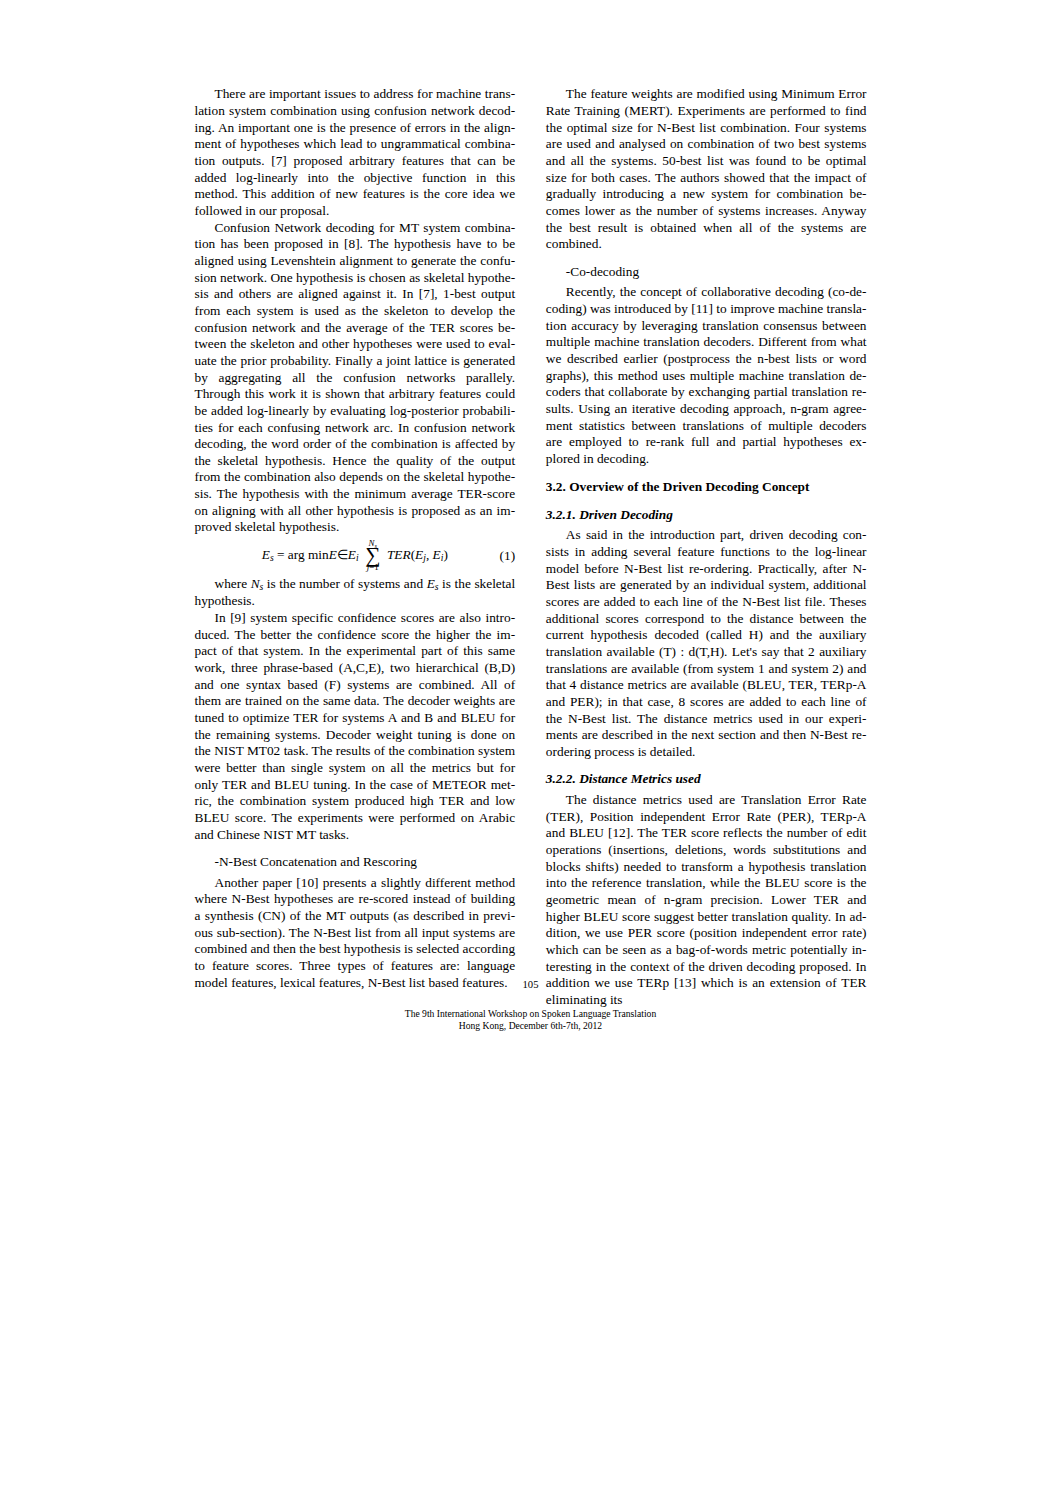There are important issues to address for machine translation system combination using confusion network decoding. An important one is the presence of errors in the alignment of hypotheses which lead to ungrammatical combination outputs. [7] proposed arbitrary features that can be added log-linearly into the objective function in this method. This addition of new features is the core idea we followed in our proposal.
Confusion Network decoding for MT system combination has been proposed in [8]. The hypothesis have to be aligned using Levenshtein alignment to generate the confusion network. One hypothesis is chosen as skeletal hypothesis and others are aligned against it. In [7], 1-best output from each system is used as the skeleton to develop the confusion network and the average of the TER scores between the skeleton and other hypotheses were used to evaluate the prior probability. Finally a joint lattice is generated by aggregating all the confusion networks parallely. Through this work it is shown that arbitrary features could be added log-linearly by evaluating log-posterior probabilities for each confusing network arc. In confusion network decoding, the word order of the combination is affected by the skeletal hypothesis. Hence the quality of the output from the combination also depends on the skeletal hypothesis. The hypothesis with the minimum average TER-score on aligning with all other hypothesis is proposed as an improved skeletal hypothesis.
Es = arg minE∈Ei ∑Ns j=1 TER(Ej, Ei) (1)
where Ns is the number of systems and Es is the skeletal hypothesis.
In [9] system specific confidence scores are also introduced. The better the confidence score the higher the impact of that system. In the experimental part of this same work, three phrase-based (A,C,E), two hierarchical (B,D) and one syntax based (F) systems are combined. All of them are trained on the same data. The decoder weights are tuned to optimize TER for systems A and B and BLEU for the remaining systems. Decoder weight tuning is done on the NIST MT02 task. The results of the combination system were better than single system on all the metrics but for only TER and BLEU tuning. In the case of METEOR metric, the combination system produced high TER and low BLEU score. The experiments were performed on Arabic and Chinese NIST MT tasks.
-N-Best Concatenation and Rescoring
Another paper [10] presents a slightly different method where N-Best hypotheses are re-scored instead of building a synthesis (CN) of the MT outputs (as described in previous sub-section). The N-Best list from all input systems are combined and then the best hypothesis is selected according to feature scores. Three types of features are: language model features, lexical features, N-Best list based features.
The feature weights are modified using Minimum Error Rate Training (MERT). Experiments are performed to find the optimal size for N-Best list combination. Four systems are used and analysed on combination of two best systems and all the systems. 50-best list was found to be optimal size for both cases. The authors showed that the impact of gradually introducing a new system for combination becomes lower as the number of systems increases. Anyway the best result is obtained when all of the systems are combined.
-Co-decoding
Recently, the concept of collaborative decoding (co-decoding) was introduced by [11] to improve machine translation accuracy by leveraging translation consensus between multiple machine translation decoders. Different from what we described earlier (postprocess the n-best lists or word graphs), this method uses multiple machine translation decoders that collaborate by exchanging partial translation results. Using an iterative decoding approach, n-gram agreement statistics between translations of multiple decoders are employed to re-rank full and partial hypotheses explored in decoding.
3.2. Overview of the Driven Decoding Concept
3.2.1. Driven Decoding
As said in the introduction part, driven decoding consists in adding several feature functions to the log-linear model before N-Best list re-ordering. Practically, after N-Best lists are generated by an individual system, additional scores are added to each line of the N-Best list file. Theses additional scores correspond to the distance between the current hypothesis decoded (called H) and the auxiliary translation available (T) : d(T,H). Let's say that 2 auxiliary translations are available (from system 1 and system 2) and that 4 distance metrics are available (BLEU, TER, TERp-A and PER); in that case, 8 scores are added to each line of the N-Best list. The distance metrics used in our experiments are described in the next section and then N-Best reordering process is detailed.
3.2.2. Distance Metrics used
The distance metrics used are Translation Error Rate (TER), Position independent Error Rate (PER), TERp-A and BLEU [12]. The TER score reflects the number of edit operations (insertions, deletions, words substitutions and blocks shifts) needed to transform a hypothesis translation into the reference translation, while the BLEU score is the geometric mean of n-gram precision. Lower TER and higher BLEU score suggest better translation quality. In addition, we use PER score (position independent error rate) which can be seen as a bag-of-words metric potentially interesting in the context of the driven decoding proposed. In addition we use TERp [13] which is an extension of TER eliminating its
105
The 9th International Workshop on Spoken Language Translation
Hong Kong, December 6th-7th, 2012